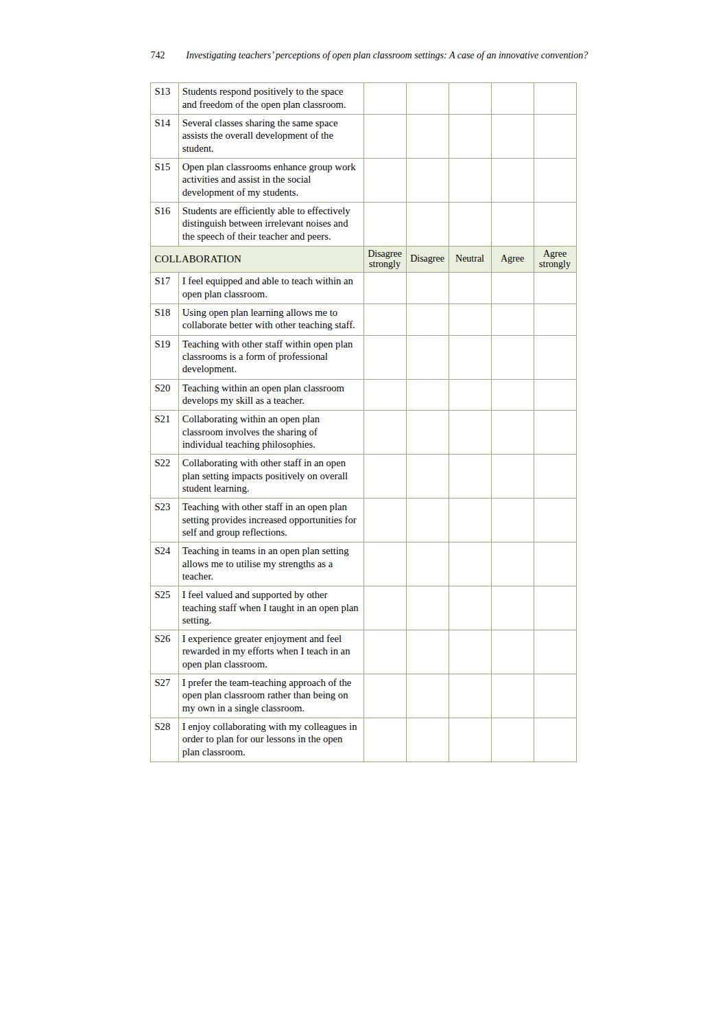742 Investigating teachers’ perceptions of open plan classroom settings: A case of an innovative convention?
| S13 | Students respond positively to the space and freedom of the open plan classroom. | | | | | |
| S14 | Several classes sharing the same space assists the overall development of the student. | | | | | |
| S15 | Open plan classrooms enhance group work activities and assist in the social development of my students. | | | | | |
| S16 | Students are efficiently able to effectively distinguish between irrelevant noises and the speech of their teacher and peers. | | | | | |
| COLLABORATION | Disagree strongly | Disagree | Neutral | Agree | Agree strongly |
| S17 | I feel equipped and able to teach within an open plan classroom. | | | | | |
| S18 | Using open plan learning allows me to collaborate better with other teaching staff. | | | | | |
| S19 | Teaching with other staff within open plan classrooms is a form of professional development. | | | | | |
| S20 | Teaching within an open plan classroom develops my skill as a teacher. | | | | | |
| S21 | Collaborating within an open plan classroom involves the sharing of individual teaching philosophies. | | | | | |
| S22 | Collaborating with other staff in an open plan setting impacts positively on overall student learning. | | | | | |
| S23 | Teaching with other staff in an open plan setting provides increased opportunities for self and group reflections. | | | | | |
| S24 | Teaching in teams in an open plan setting allows me to utilise my strengths as a teacher. | | | | | |
| S25 | I feel valued and supported by other teaching staff when I taught in an open plan setting. | | | | | |
| S26 | I experience greater enjoyment and feel rewarded in my efforts when I teach in an open plan classroom. | | | | | |
| S27 | I prefer the team-teaching approach of the open plan classroom rather than being on my own in a single classroom. | | | | | |
| S28 | I enjoy collaborating with my colleagues in order to plan for our lessons in the open plan classroom. | | | | | |